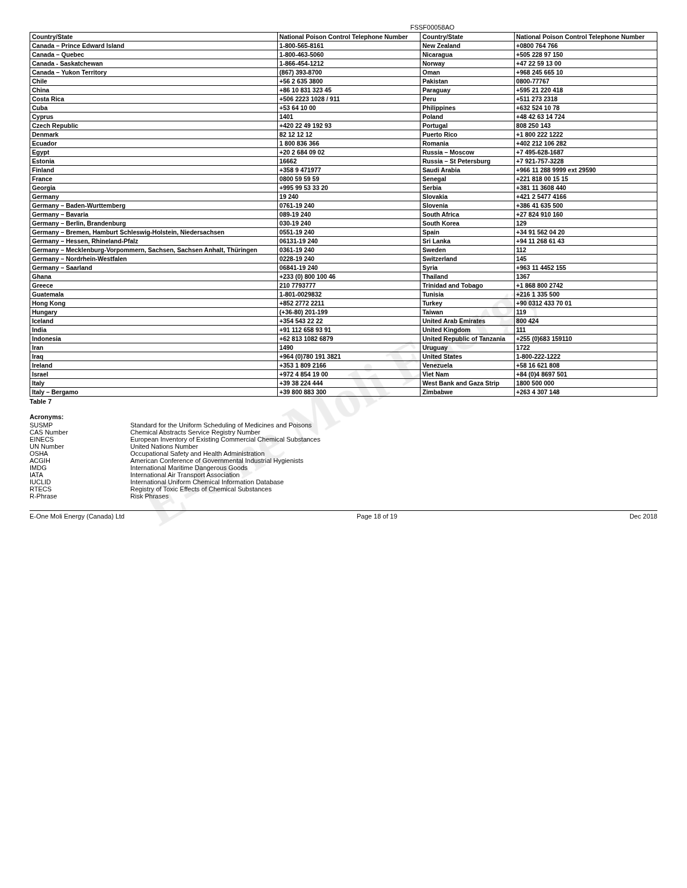E-One Moli Energy
FSSF00058AO
| Country/State | National Poison Control Telephone Number | Country/State | National Poison Control Telephone Number |
| --- | --- | --- | --- |
| Canada – Prince Edward Island | 1-800-565-8161 | New Zealand | +0800 764 766 |
| Canada – Quebec | 1-800-463-5060 | Nicaragua | +505 228 97 150 |
| Canada - Saskatchewan | 1-866-454-1212 | Norway | +47 22 59 13 00 |
| Canada – Yukon Territory | (867) 393-8700 | Oman | +968 245 665 10 |
| Chile | +56 2 635 3800 | Pakistan | 0800-77767 |
| China | +86 10 831 323 45 | Paraguay | +595 21 220 418 |
| Costa Rica | +506 2223 1028 / 911 | Peru | +511 273 2318 |
| Cuba | +53 64 10 00 | Philippines | +632 524 10 78 |
| Cyprus | 1401 | Poland | +48 42 63 14 724 |
| Czech Republic | +420 22 49 192 93 | Portugal | 808 250 143 |
| Denmark | 82 12 12 12 | Puerto Rico | +1 800 222 1222 |
| Ecuador | 1 800 836 366 | Romania | +402 212 106 282 |
| Egypt | +20 2 684 09 02 | Russia – Moscow | +7 495-628-1687 |
| Estonia | 16662 | Russia – St Petersburg | +7 921-757-3228 |
| Finland | +358 9 471977 | Saudi Arabia | +966 11 288 9999 ext 29590 |
| France | 0800 59 59 59 | Senegal | +221 818 00 15 15 |
| Georgia | +995 99 53 33 20 | Serbia | +381 11 3608 440 |
| Germany | 19 240 | Slovakia | +421 2 5477 4166 |
| Germany – Baden-Wurttemberg | 0761-19 240 | Slovenia | +386 41 635 500 |
| Germany – Bavaria | 089-19 240 | South Africa | +27 824 910 160 |
| Germany – Berlin, Brandenburg | 030-19 240 | South Korea | 129 |
| Germany – Bremen, Hamburt Schleswig-Holstein, Niedersachsen | 0551-19 240 | Spain | +34 91 562 04 20 |
| Germany – Hessen, Rhineland-Pfalz | 06131-19 240 | Sri Lanka | +94 11 268 61 43 |
| Germany – Mecklenburg-Vorpommern, Sachsen, Sachsen Anhalt, Thüringen | 0361-19 240 | Sweden | 112 |
| Germany – Nordrhein-Westfalen | 0228-19 240 | Switzerland | 145 |
| Germany – Saarland | 06841-19 240 | Syria | +963 11 4452 155 |
| Ghana | +233 (0) 800 100 46 | Thailand | 1367 |
| Greece | 210 7793777 | Trinidad and Tobago | +1 868 800 2742 |
| Guatemala | 1-801-0029832 | Tunisia | +216 1 335 500 |
| Hong Kong | +852 2772 2211 | Turkey | +90 0312 433 70 01 |
| Hungary | (+36-80) 201-199 | Taiwan | 119 |
| Iceland | +354 543 22 22 | United Arab Emirates | 800 424 |
| India | +91 112 658 93 91 | United Kingdom | 111 |
| Indonesia | +62 813 1082 6879 | United Republic of Tanzania | +255 (0)683 159110 |
| Iran | 1490 | Uruguay | 1722 |
| Iraq | +964 (0)780 191 3821 | United States | 1-800-222-1222 |
| Ireland | +353 1 809 2166 | Venezuela | +58 16 621 808 |
| Israel | +972 4 854 19 00 | Viet Nam | +84 (0)4 8697 501 |
| Italy | +39 38 224 444 | West Bank and Gaza Strip | 1800 500 000 |
| Italy – Bergamo | +39 800 883 300 | Zimbabwe | +263 4 307 148 |
Table 7
Acronyms:
| SUSMP | Standard for the Uniform Scheduling of Medicines and Poisons |
| CAS Number | Chemical Abstracts Service Registry Number |
| EINECS | European Inventory of Existing Commercial Chemical Substances |
| UN Number | United Nations Number |
| OSHA | Occupational Safety and Health Administration |
| ACGIH | American Conference of Governmental Industrial Hygienists |
| IMDG | International Maritime Dangerous Goods |
| IATA | International Air Transport Association |
| IUCLID | International Uniform Chemical Information Database |
| RTECS | Registry of Toxic Effects of Chemical Substances |
| R-Phrase | Risk Phrases |
E-One Moli Energy (Canada) Ltd
Page 18 of 19
Dec 2018